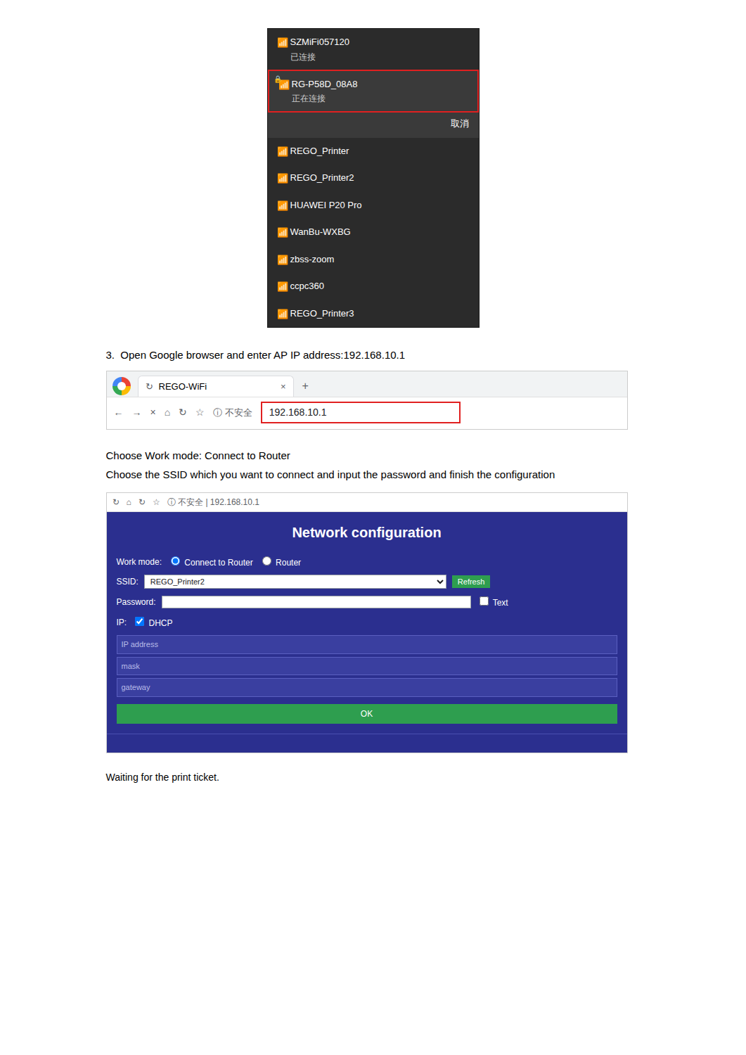📶 SZMiFi057120 已连接
📶 RG-P58D_08A8 正在连接
取消
📶 REGO_Printer
📶 REGO_Printer2
📶 HUAWEI P20 Pro
📶 WanBu-WXBG
📶 zbss-zoom
📶 ccpc360
📶 REGO_Printer3
3. Open Google browser and enter AP IP address:192.168.10.1
↻ REGO-WiFi ×
+
← → × ⌂ ↻ ☆ ⓘ 不安全 192.168.10.1
Choose Work mode: Connect to Router
Choose the SSID which you want to connect and input the password and finish the configuration
↻ ⌂ ↻ ☆ ⓘ 不安全 | 192.168.10.1
Network configuration
Work mode: Connect to Router Router
SSID: REGO_Printer2 Refresh
Password: Text
IP: DHCP
IP address
mask
gateway
OK
Waiting for the print ticket.